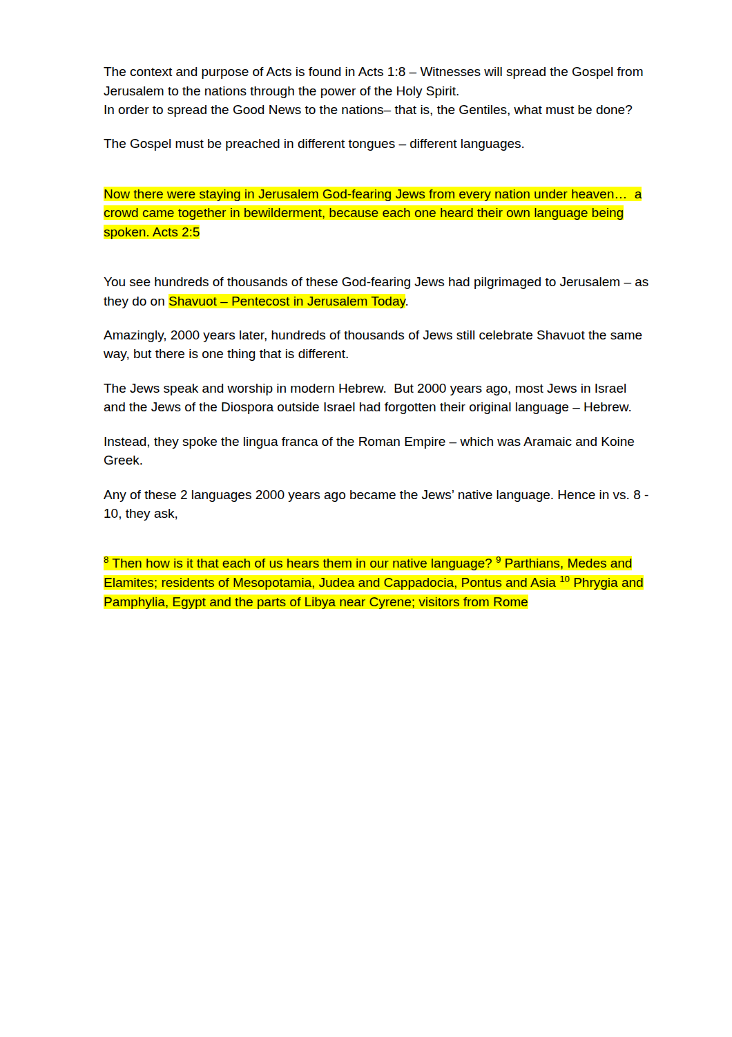The context and purpose of Acts is found in Acts 1:8 – Witnesses will spread the Gospel from Jerusalem to the nations through the power of the Holy Spirit.
In order to spread the Good News to the nations– that is, the Gentiles, what must be done?
The Gospel must be preached in different tongues – different languages.
Now there were staying in Jerusalem God-fearing Jews from every nation under heaven… a crowd came together in bewilderment, because each one heard their own language being spoken. Acts 2:5
You see hundreds of thousands of these God-fearing Jews had pilgrimaged to Jerusalem – as they do on Shavuot – Pentecost in Jerusalem Today.
Amazingly, 2000 years later, hundreds of thousands of Jews still celebrate Shavuot the same way, but there is one thing that is different.
The Jews speak and worship in modern Hebrew. But 2000 years ago, most Jews in Israel and the Jews of the Diospora outside Israel had forgotten their original language – Hebrew.
Instead, they spoke the lingua franca of the Roman Empire – which was Aramaic and Koine Greek.
Any of these 2 languages 2000 years ago became the Jews’ native language. Hence in vs. 8 - 10, they ask,
8 Then how is it that each of us hears them in our native language? 9 Parthians, Medes and Elamites; residents of Mesopotamia, Judea and Cappadocia, Pontus and Asia 10 Phrygia and Pamphylia, Egypt and the parts of Libya near Cyrene; visitors from Rome